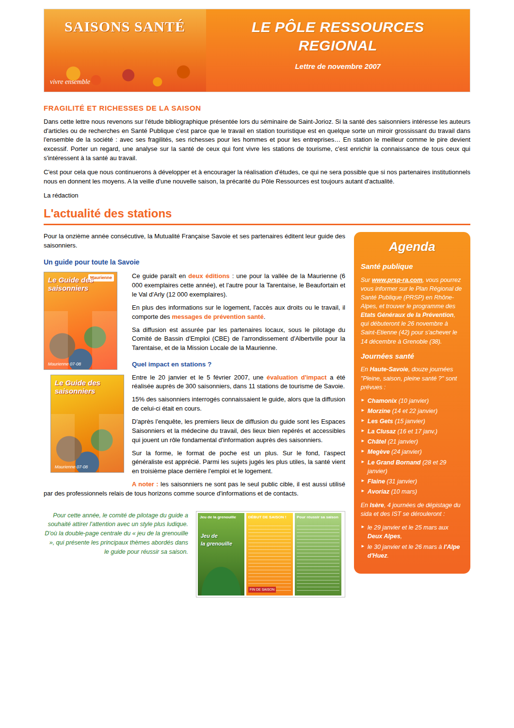SAISONS SANTÉ
vivre ensemble
LE PÔLE RESSOURCES
REGIONAL
Lettre de novembre 2007
Fragilité et richesses de la saison
Dans cette lettre nous revenons sur l'étude bibliographique présentée lors du séminaire de Saint-Jorioz. Si la santé des saisonniers intéresse les auteurs d'articles ou de recherches en Santé Publique c'est parce que le travail en station touristique est en quelque sorte un miroir grossissant du travail dans l'ensemble de la société : avec ses fragilités, ses richesses pour les hommes et pour les entreprises… En station le meilleur comme le pire devient excessif. Porter un regard, une analyse sur la santé de ceux qui font vivre les stations de tourisme, c'est enrichir la connaissance de tous ceux qui s'intéressent à la santé au travail.
C'est pour cela que nous continuerons à développer et à encourager la réalisation d'études, ce qui ne sera possible que si nos partenaires institutionnels nous en donnent les moyens. A la veille d'une nouvelle saison, la précarité du Pôle Ressources est toujours autant d'actualité.
La rédaction
L'actualité des stations
Pour la onzième année consécutive, la Mutualité Française Savoie et ses partenaires éditent leur guide des saisonniers.
Un guide pour toute la Savoie
Maurienne
Le Guide des saisonniers
Maurienne 07-08
Le Guide des saisonniers
Maurienne 07-08
Ce guide paraît en deux éditions : une pour la vallée de la Maurienne (6 000 exemplaires cette année), et l'autre pour la Tarentaise, le Beaufortain et le Val d'Arly (12 000 exemplaires).
En plus des informations sur le logement, l'accès aux droits ou le travail, il comporte des messages de prévention santé.
Sa diffusion est assurée par les partenaires locaux, sous le pilotage du Comité de Bassin d'Emploi (CBE) de l'arrondissement d'Albertville pour la Tarentaise, et de la Mission Locale de la Maurienne.
Quel impact en stations ?
Entre le 20 janvier et le 5 février 2007, une évaluation d'impact a été réalisée auprès de 300 saisonniers, dans 11 stations de tourisme de Savoie.
15% des saisonniers interrogés connaissaient le guide, alors que la diffusion de celui-ci était en cours.
D'après l'enquête, les premiers lieux de diffusion du guide sont les Espaces Saisonniers et la médecine du travail, des lieux bien repérés et accessibles qui jouent un rôle fondamental d'information auprès des saisonniers.
Sur la forme, le format de poche est un plus. Sur le fond, l'aspect généraliste est apprécié. Parmi les sujets jugés les plus utiles, la santé vient en troisième place derrière l'emploi et le logement.
A noter : les saisonniers ne sont pas le seul public cible, il est aussi utilisé par des professionnels relais de tous horizons comme source d'informations et de contacts.
Pour cette année, le comité de pilotage du guide a souhaité attirer l'attention avec un style plus ludique. D'où la double-page centrale du « jeu de la grenouille », qui présente les principaux thèmes abordés dans le guide pour réussir sa saison.
Jeu de la grenouille
Jeu de
la grenouille
DÉBUT DE SAISON !
FIN DE SAISON
Pour réussir sa saison
Agenda
Santé publique
Sur www.prsp-ra.com, vous pourrez vous informer sur le Plan Régional de Santé Publique (PRSP) en Rhône-Alpes, et trouver le programme des Etats Généraux de la Prévention, qui débuteront le 26 novembre à Saint-Etienne (42) pour s'achever le 14 décembre à Grenoble (38).
Journées santé
En Haute-Savoie, douze journées "Pleine, saison, pleine santé ?" sont prévues :
Chamonix (10 janvier)
Morzine (14 et 22 janvier)
Les Gets (15 janvier)
La Clusaz (16 et 17 janv.)
Châtel (21 janvier)
Megève (24 janvier)
Le Grand Bornand (28 et 29 janvier)
Flaine (31 janvier)
Avoriaz (10 mars)
En Isère, 4 journées de dépistage du sida et des IST se dérouleront :
le 29 janvier et le 25 mars aux Deux Alpes,
le 30 janvier et le 26 mars à l'Alpe d'Huez.